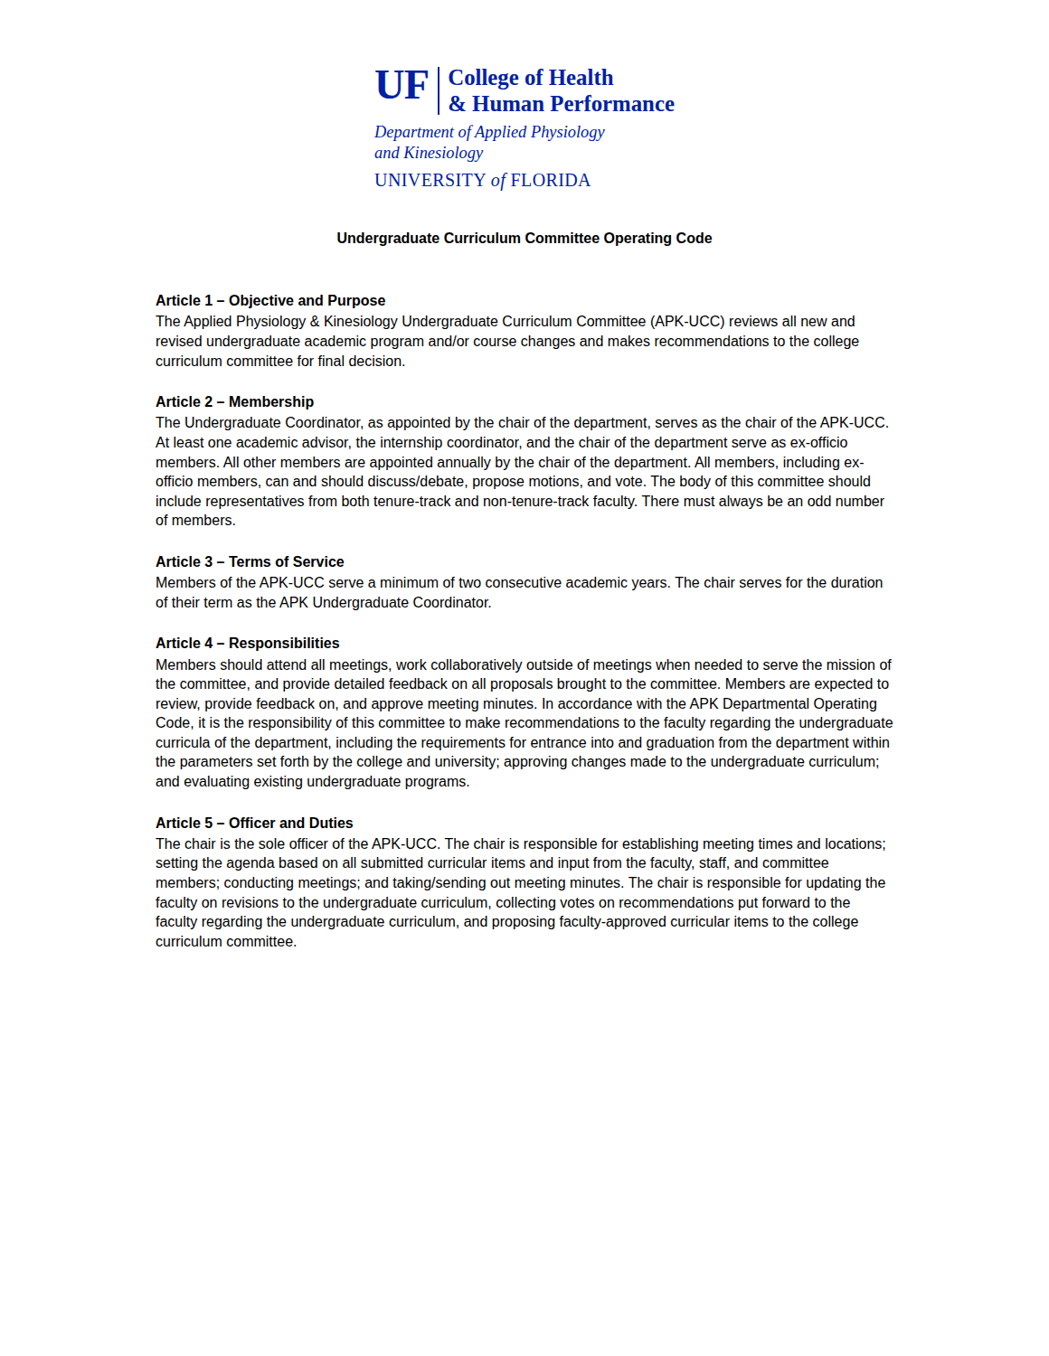UF College of Health
& Human Performance
Department of Applied Physiology
and Kinesiology
UNIVERSITY of FLORIDA
Undergraduate Curriculum Committee Operating Code
Article 1 – Objective and Purpose
The Applied Physiology & Kinesiology Undergraduate Curriculum Committee (APK-UCC) reviews all new and revised undergraduate academic program and/or course changes and makes recommendations to the college curriculum committee for final decision.
Article 2 – Membership
The Undergraduate Coordinator, as appointed by the chair of the department, serves as the chair of the APK-UCC. At least one academic advisor, the internship coordinator, and the chair of the department serve as ex-officio members. All other members are appointed annually by the chair of the department. All members, including ex-officio members, can and should discuss/debate, propose motions, and vote. The body of this committee should include representatives from both tenure-track and non-tenure-track faculty. There must always be an odd number of members.
Article 3 – Terms of Service
Members of the APK-UCC serve a minimum of two consecutive academic years. The chair serves for the duration of their term as the APK Undergraduate Coordinator.
Article 4 – Responsibilities
Members should attend all meetings, work collaboratively outside of meetings when needed to serve the mission of the committee, and provide detailed feedback on all proposals brought to the committee. Members are expected to review, provide feedback on, and approve meeting minutes. In accordance with the APK Departmental Operating Code, it is the responsibility of this committee to make recommendations to the faculty regarding the undergraduate curricula of the department, including the requirements for entrance into and graduation from the department within the parameters set forth by the college and university; approving changes made to the undergraduate curriculum; and evaluating existing undergraduate programs.
Article 5 – Officer and Duties
The chair is the sole officer of the APK-UCC. The chair is responsible for establishing meeting times and locations; setting the agenda based on all submitted curricular items and input from the faculty, staff, and committee members; conducting meetings; and taking/sending out meeting minutes. The chair is responsible for updating the faculty on revisions to the undergraduate curriculum, collecting votes on recommendations put forward to the faculty regarding the undergraduate curriculum, and proposing faculty-approved curricular items to the college curriculum committee.